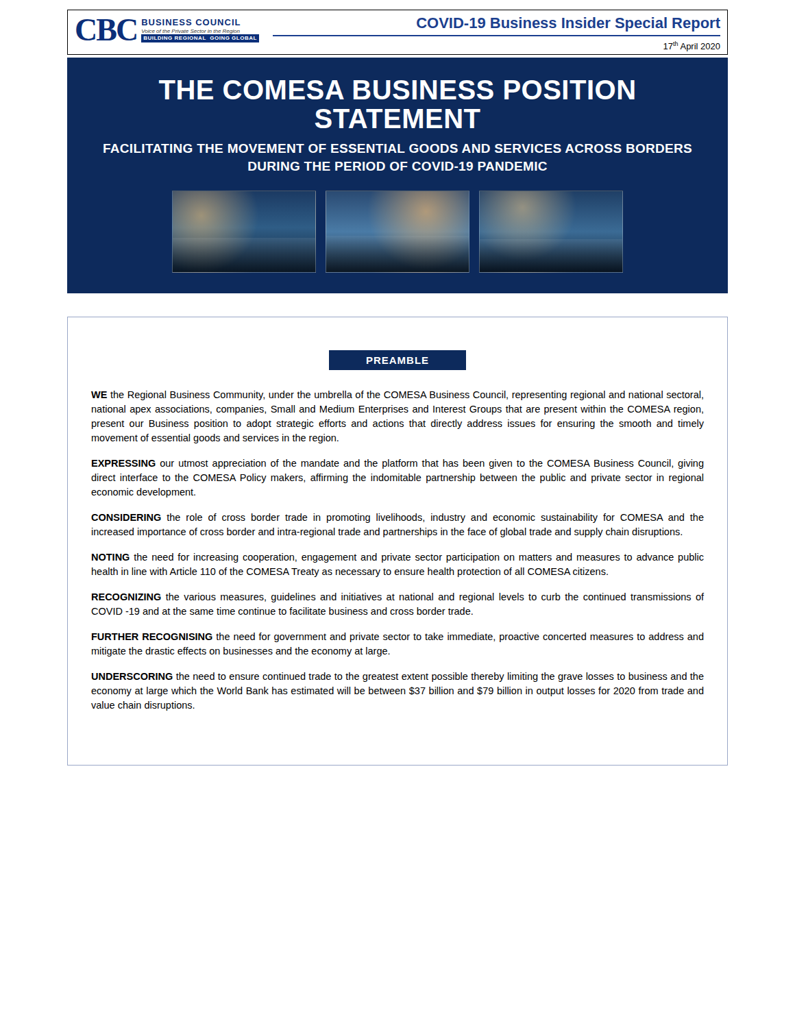CBC
BUSINESS COUNCIL
Voice of the Private Sector in the Region
BUILDING REGIONAL GOING GLOBAL
COVID-19 Business Insider Special Report
17th April 2020
THE COMESA BUSINESS POSITION STATEMENT
FACILITATING THE MOVEMENT OF ESSENTIAL GOODS AND SERVICES ACROSS BORDERS
DURING THE PERIOD OF COVID-19 PANDEMIC
PREAMBLE
WE the Regional Business Community, under the umbrella of the COMESA Business Council, representing regional and national sectoral, national apex associations, companies, Small and Medium Enterprises and Interest Groups that are present within the COMESA region, present our Business position to adopt strategic efforts and actions that directly address issues for ensuring the smooth and timely movement of essential goods and services in the region.
EXPRESSING our utmost appreciation of the mandate and the platform that has been given to the COMESA Business Council, giving direct interface to the COMESA Policy makers, affirming the indomitable partnership between the public and private sector in regional economic development.
CONSIDERING the role of cross border trade in promoting livelihoods, industry and economic sustainability for COMESA and the increased importance of cross border and intra-regional trade and partnerships in the face of global trade and supply chain disruptions.
NOTING the need for increasing cooperation, engagement and private sector participation on matters and measures to advance public health in line with Article 110 of the COMESA Treaty as necessary to ensure health protection of all COMESA citizens.
RECOGNIZING the various measures, guidelines and initiatives at national and regional levels to curb the continued transmissions of COVID -19 and at the same time continue to facilitate business and cross border trade.
FURTHER RECOGNISING the need for government and private sector to take immediate, proactive concerted measures to address and mitigate the drastic effects on businesses and the economy at large.
UNDERSCORING the need to ensure continued trade to the greatest extent possible thereby limiting the grave losses to business and the economy at large which the World Bank has estimated will be between $37 billion and $79 billion in output losses for 2020 from trade and value chain disruptions.